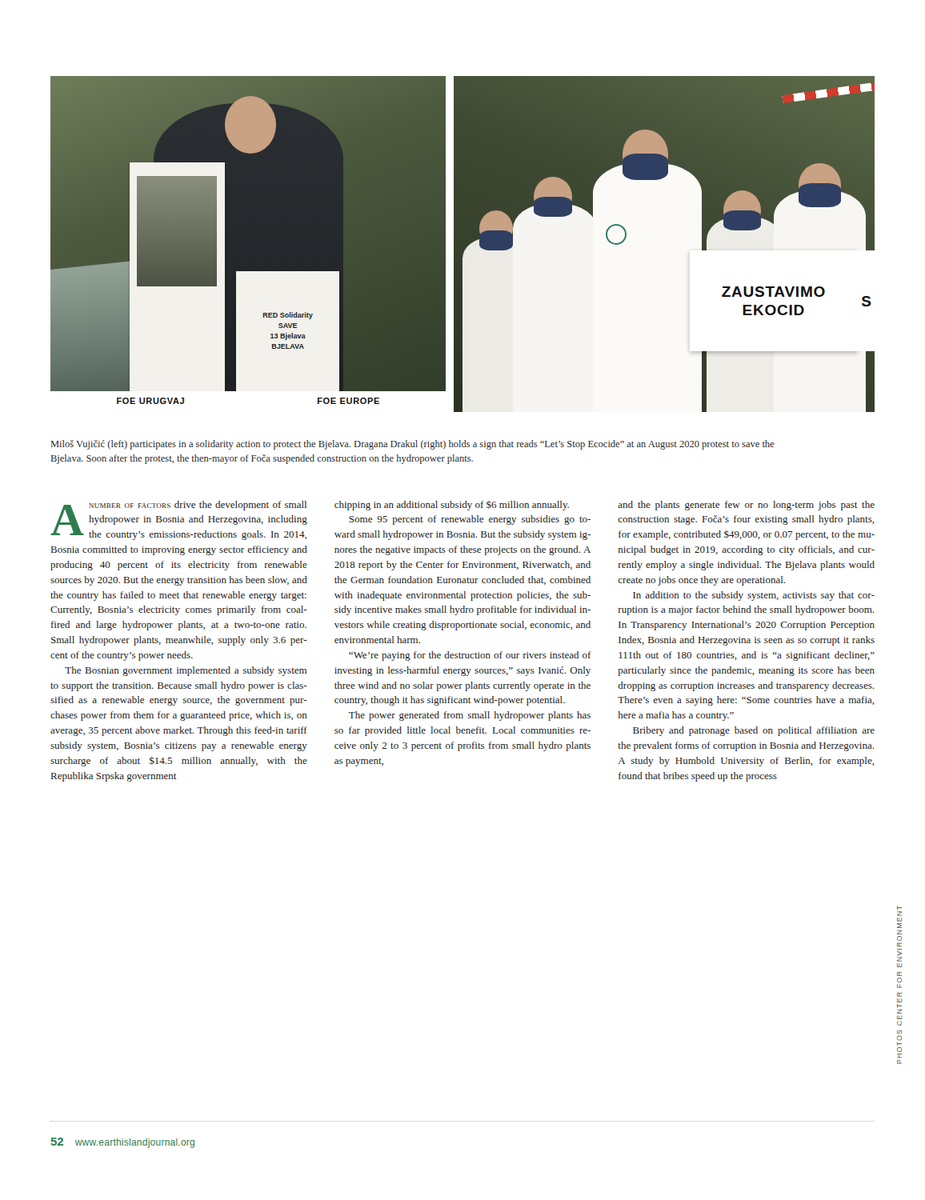SAVE
BJELAVA!
¡SALVEN
EL RÍO
BJELAVA!
RED Solidarity
SAVE
13 Bjelava
BJELAVA
FOE URUGVAJ FOE EUROPE
ZAUSTAVIMO EKOCID
S
Miloš Vujičić (left) participates in a solidarity action to protect the Bjelava. Dragana Drakul (right) holds a sign that reads “Let’s Stop Ecocide” at an August 2020 protest to save the Bjelava. Soon after the protest, the then-mayor of Foča suspended construction on the hydropower plants.
Anumber of factors drive the development of small hydropower in Bosnia and Herzegovina, including the country’s emissions-reductions goals. In 2014, Bosnia committed to improving energy sector efficiency and producing 40 percent of its electricity from renewable sources by 2020. But the energy transition has been slow, and the country has failed to meet that renewable energy target: Currently, Bosnia’s electricity comes primarily from coal-fired and large hydropower plants, at a two-to-one ratio. Small hydropower plants, meanwhile, supply only 3.6 percent of the country’s power needs.
The Bosnian government implemented a subsidy system to support the transition. Because small hydro power is classified as a renewable energy source, the government purchases power from them for a guaranteed price, which is, on average, 35 percent above market. Through this feed-in tariff subsidy system, Bosnia’s citizens pay a renewable energy surcharge of about $14.5 million annually, with the Republika Srpska government
chipping in an additional subsidy of $6 million annually.
Some 95 percent of renewable energy subsidies go toward small hydropower in Bosnia. But the subsidy system ignores the negative impacts of these projects on the ground. A 2018 report by the Center for Environment, Riverwatch, and the German foundation Euronatur concluded that, combined with inadequate environmental protection policies, the subsidy incentive makes small hydro profitable for individual investors while creating disproportionate social, economic, and environmental harm.
“We’re paying for the destruction of our rivers instead of investing in less-harmful energy sources,” says Ivanić. Only three wind and no solar power plants currently operate in the country, though it has significant wind-power potential.
The power generated from small hydropower plants has so far provided little local benefit. Local communities receive only 2 to 3 percent of profits from small hydro plants as payment,
and the plants generate few or no long-term jobs past the construction stage. Foča’s four existing small hydro plants, for example, contributed $49,000, or 0.07 percent, to the municipal budget in 2019, according to city officials, and currently employ a single individual. The Bjelava plants would create no jobs once they are operational.
In addition to the subsidy system, activists say that corruption is a major factor behind the small hydropower boom. In Transparency International’s 2020 Corruption Perception Index, Bosnia and Herzegovina is seen as so corrupt it ranks 111th out of 180 countries, and is “a significant decliner,” particularly since the pandemic, meaning its score has been dropping as corruption increases and transparency decreases. There’s even a saying here: “Some countries have a mafia, here a mafia has a country.”
Bribery and patronage based on political affiliation are the prevalent forms of corruption in Bosnia and Herzegovina. A study by Humbold University of Berlin, for example, found that bribes speed up the process
Photos Center for Environment
52 www.earthislandjournal.org